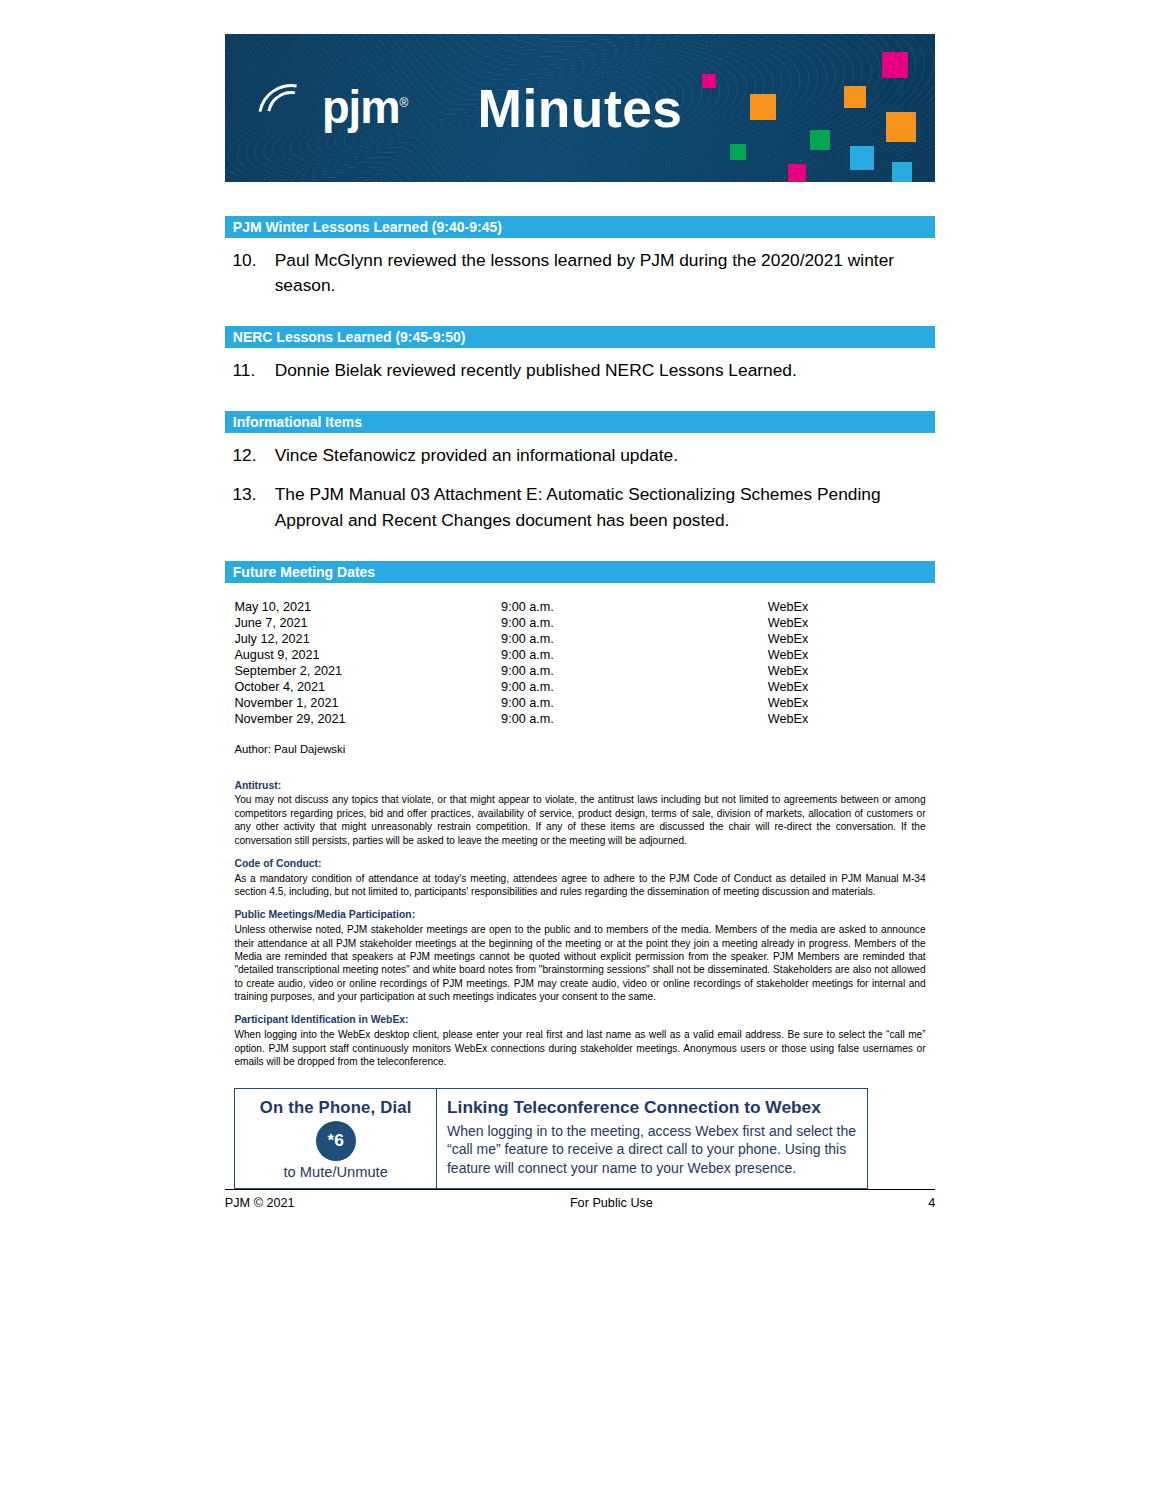pjm®
Minutes
PJM Winter Lessons Learned (9:40-9:45)
10. Paul McGlynn reviewed the lessons learned by PJM during the 2020/2021 winter season.
NERC Lessons Learned (9:45-9:50)
11. Donnie Bielak reviewed recently published NERC Lessons Learned.
Informational Items
12. Vince Stefanowicz provided an informational update.
13. The PJM Manual 03 Attachment E: Automatic Sectionalizing Schemes Pending Approval and Recent Changes document has been posted.
Future Meeting Dates
| May 10, 2021 | 9:00 a.m. | WebEx |
| June 7, 2021 | 9:00 a.m. | WebEx |
| July 12, 2021 | 9:00 a.m. | WebEx |
| August 9, 2021 | 9:00 a.m. | WebEx |
| September 2, 2021 | 9:00 a.m. | WebEx |
| October 4, 2021 | 9:00 a.m. | WebEx |
| November 1, 2021 | 9:00 a.m. | WebEx |
| November 29, 2021 | 9:00 a.m. | WebEx |
Author: Paul Dajewski
Antitrust:
You may not discuss any topics that violate, or that might appear to violate, the antitrust laws including but not limited to agreements between or among competitors regarding prices, bid and offer practices, availability of service, product design, terms of sale, division of markets, allocation of customers or any other activity that might unreasonably restrain competition. If any of these items are discussed the chair will re-direct the conversation. If the conversation still persists, parties will be asked to leave the meeting or the meeting will be adjourned.
Code of Conduct:
As a mandatory condition of attendance at today's meeting, attendees agree to adhere to the PJM Code of Conduct as detailed in PJM Manual M-34 section 4.5, including, but not limited to, participants' responsibilities and rules regarding the dissemination of meeting discussion and materials.
Public Meetings/Media Participation:
Unless otherwise noted, PJM stakeholder meetings are open to the public and to members of the media. Members of the media are asked to announce their attendance at all PJM stakeholder meetings at the beginning of the meeting or at the point they join a meeting already in progress. Members of the Media are reminded that speakers at PJM meetings cannot be quoted without explicit permission from the speaker. PJM Members are reminded that "detailed transcriptional meeting notes" and white board notes from "brainstorming sessions" shall not be disseminated. Stakeholders are also not allowed to create audio, video or online recordings of PJM meetings. PJM may create audio, video or online recordings of stakeholder meetings for internal and training purposes, and your participation at such meetings indicates your consent to the same.
Participant Identification in WebEx:
When logging into the WebEx desktop client, please enter your real first and last name as well as a valid email address. Be sure to select the “call me” option. PJM support staff continuously monitors WebEx connections during stakeholder meetings. Anonymous users or those using false usernames or emails will be dropped from the teleconference.
On the Phone, Dial
*6
to Mute/Unmute
Linking Teleconference Connection to Webex
When logging in to the meeting, access Webex first and select the “call me” feature to receive a direct call to your phone. Using this feature will connect your name to your Webex presence.
PJM © 2021
For Public Use
4